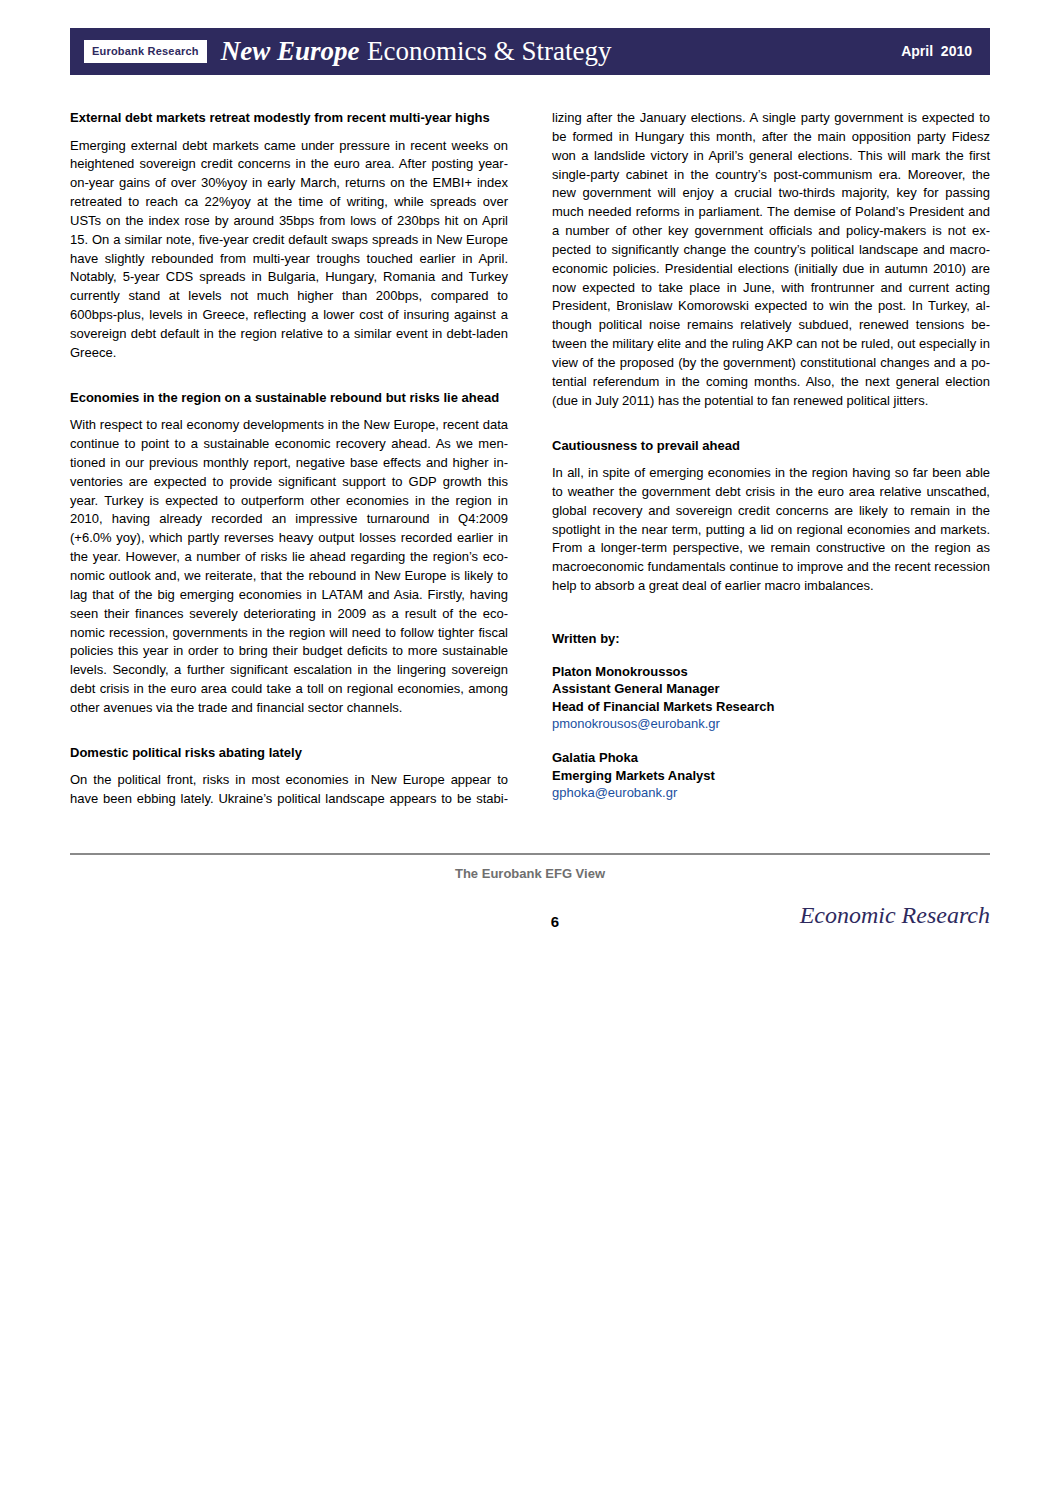Eurobank Research
New Europe Economics & Strategy
April 2010
External debt markets retreat modestly from recent multi-year highs
Emerging external debt markets came under pressure in recent weeks on heightened sovereign credit concerns in the euro area. After posting year-on-year gains of over 30%yoy in early March, returns on the EMBI+ index retreated to reach ca 22%yoy at the time of writing, while spreads over USTs on the index rose by around 35bps from lows of 230bps hit on April 15. On a similar note, five-year credit default swaps spreads in New Europe have slightly rebounded from multi-year troughs touched earlier in April. Notably, 5-year CDS spreads in Bulgaria, Hungary, Romania and Turkey currently stand at levels not much higher than 200bps, compared to 600bps-plus, levels in Greece, reflecting a lower cost of insuring against a sovereign debt default in the region relative to a similar event in debt-laden Greece.
Economies in the region on a sustainable rebound but risks lie ahead
With respect to real economy developments in the New Europe, recent data continue to point to a sustainable economic recovery ahead. As we mentioned in our previous monthly report, negative base effects and higher inventories are expected to provide significant support to GDP growth this year. Turkey is expected to outperform other economies in the region in 2010, having already recorded an impressive turnaround in Q4:2009 (+6.0% yoy), which partly reverses heavy output losses recorded earlier in the year. However, a number of risks lie ahead regarding the region’s economic outlook and, we reiterate, that the rebound in New Europe is likely to lag that of the big emerging economies in LATAM and Asia. Firstly, having seen their finances severely deteriorating in 2009 as a result of the economic recession, governments in the region will need to follow tighter fiscal policies this year in order to bring their budget deficits to more sustainable levels. Secondly, a further significant escalation in the lingering sovereign debt crisis in the euro area could take a toll on regional economies, among other avenues via the trade and financial sector channels.
Domestic political risks abating lately
On the political front, risks in most economies in New Europe appear to have been ebbing lately. Ukraine’s political landscape appears to be stabilizing after the January elections. A single party government is expected to be formed in Hungary this month, after the main opposition party Fidesz won a landslide victory in April’s general elections. This will mark the first single-party cabinet in the country’s post-communism era. Moreover, the new government will enjoy a crucial two-thirds majority, key for passing much needed reforms in parliament. The demise of Poland’s President and a number of other key government officials and policy-makers is not expected to significantly change the country’s political landscape and macroeconomic policies. Presidential elections (initially due in autumn 2010) are now expected to take place in June, with frontrunner and current acting President, Bronislaw Komorowski expected to win the post. In Turkey, although political noise remains relatively subdued, renewed tensions between the military elite and the ruling AKP can not be ruled, out especially in view of the proposed (by the government) constitutional changes and a potential referendum in the coming months. Also, the next general election (due in July 2011) has the potential to fan renewed political jitters.
Cautiousness to prevail ahead
In all, in spite of emerging economies in the region having so far been able to weather the government debt crisis in the euro area relative unscathed, global recovery and sovereign credit concerns are likely to remain in the spotlight in the near term, putting a lid on regional economies and markets. From a longer-term perspective, we remain constructive on the region as macroeconomic fundamentals continue to improve and the recent recession help to absorb a great deal of earlier macro imbalances.
Written by:
Platon Monokroussos Assistant General Manager Head of Financial Markets Research pmonokrousos@eurobank.gr
Galatia Phoka Emerging Markets Analyst gphoka@eurobank.gr
The Eurobank EFG View
6
Economic Research